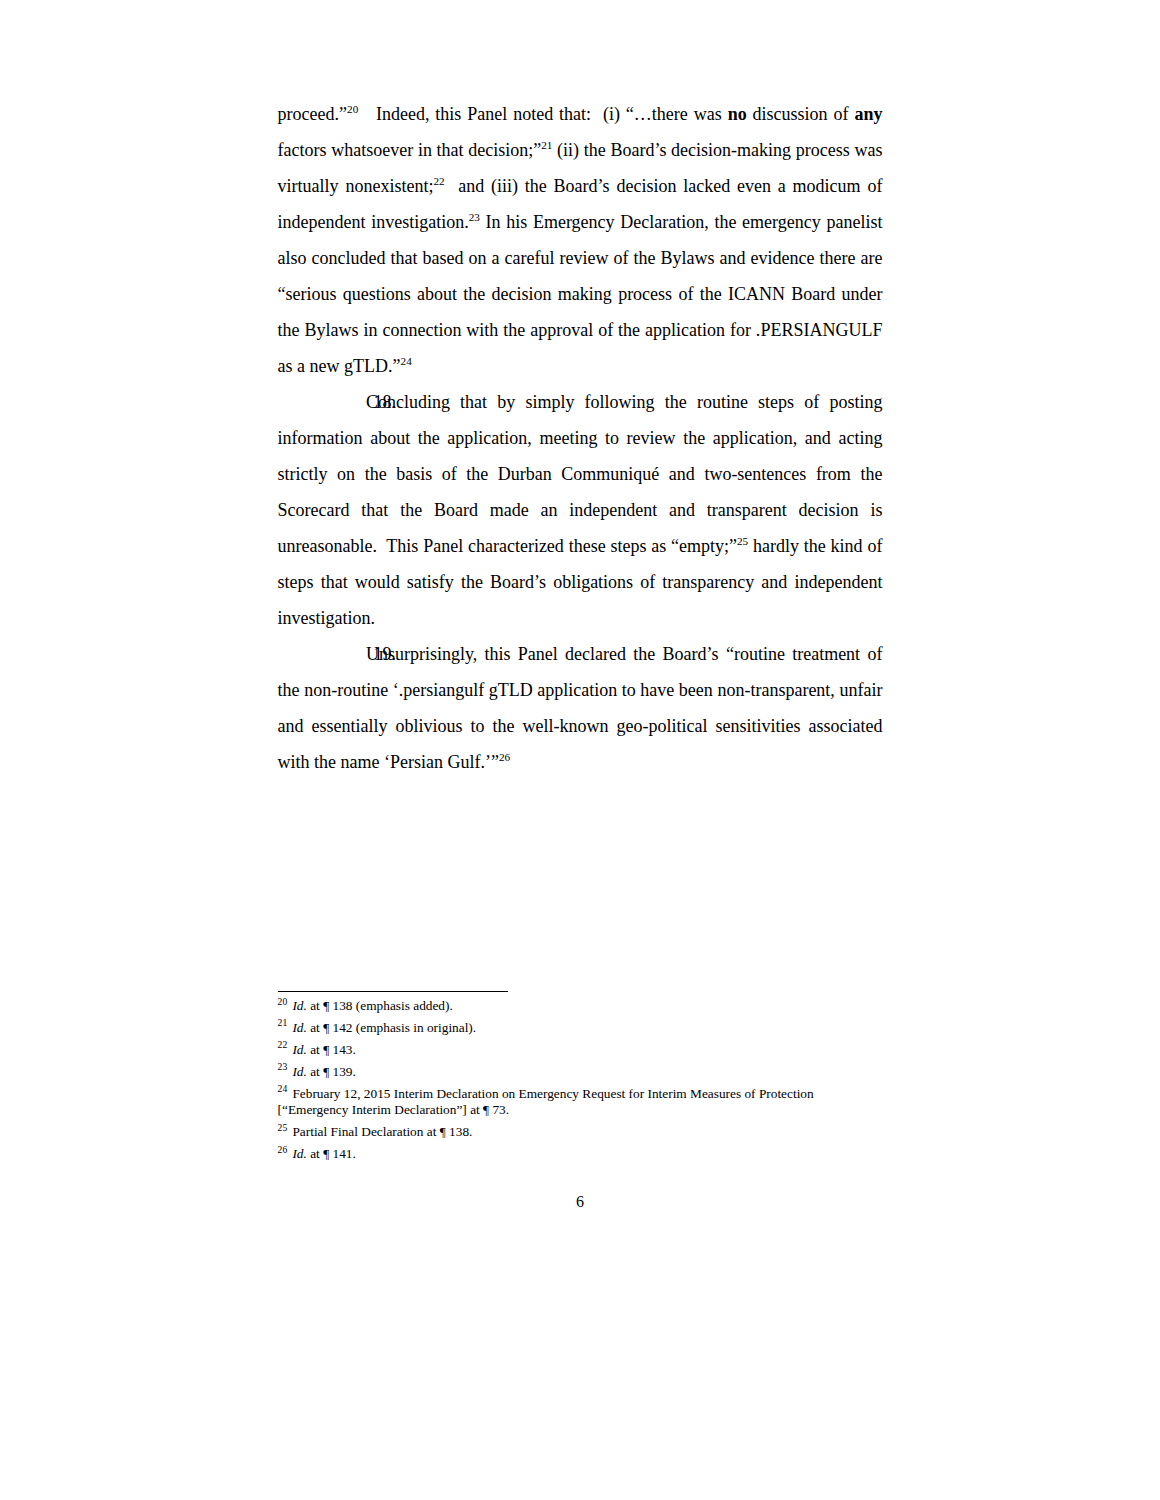proceed.”20 Indeed, this Panel noted that: (i) “…there was no discussion of any factors whatsoever in that decision;”21 (ii) the Board’s decision-making process was virtually nonexistent;22 and (iii) the Board’s decision lacked even a modicum of independent investigation.23 In his Emergency Declaration, the emergency panelist also concluded that based on a careful review of the Bylaws and evidence there are “serious questions about the decision making process of the ICANN Board under the Bylaws in connection with the approval of the application for .PERSIANGULF as a new gTLD.”24
18. Concluding that by simply following the routine steps of posting information about the application, meeting to review the application, and acting strictly on the basis of the Durban Communiqué and two-sentences from the Scorecard that the Board made an independent and transparent decision is unreasonable. This Panel characterized these steps as “empty;”25 hardly the kind of steps that would satisfy the Board’s obligations of transparency and independent investigation.
19. Unsurprisingly, this Panel declared the Board’s “routine treatment of the non-routine ‘.persiangulf gTLD application to have been non-transparent, unfair and essentially oblivious to the well-known geo-political sensitivities associated with the name ‘Persian Gulf.’”26
20 Id. at ¶ 138 (emphasis added).
21 Id. at ¶ 142 (emphasis in original).
22 Id. at ¶ 143.
23 Id. at ¶ 139.
24 February 12, 2015 Interim Declaration on Emergency Request for Interim Measures of Protection [“Emergency Interim Declaration”] at ¶ 73.
25 Partial Final Declaration at ¶ 138.
26 Id. at ¶ 141.
6